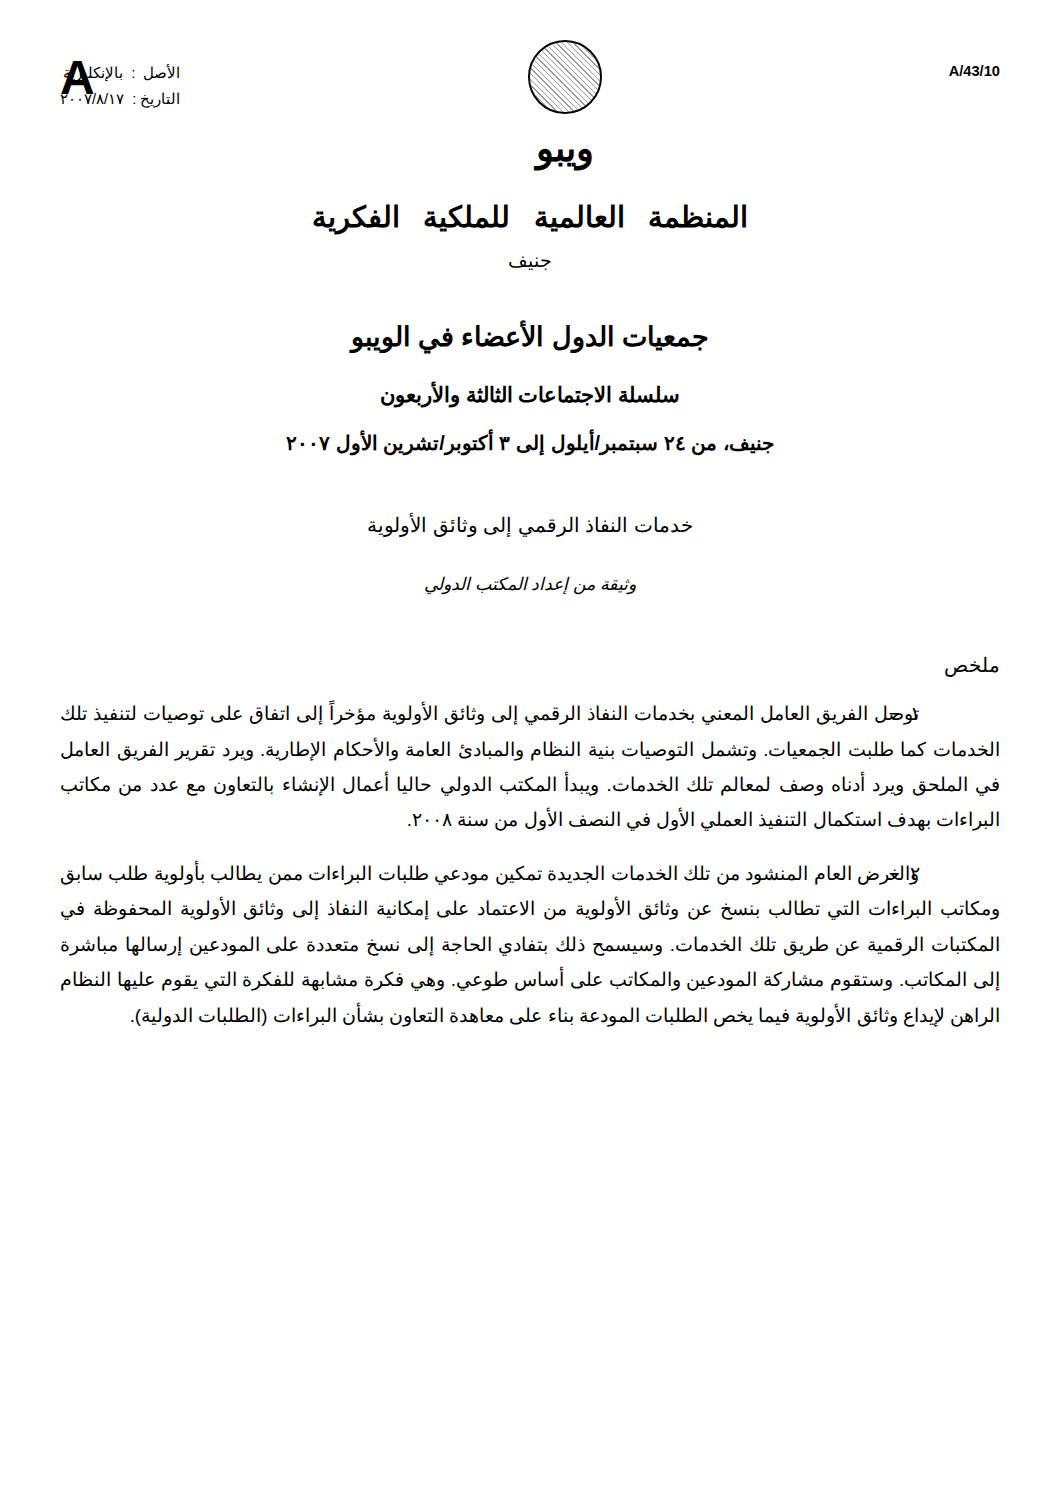A
A/43/10
ويبو
الأصل : بالإنكليزية
التاريخ : ٢٠٠٧/٨/١٧
المنظمة العالمية للملكية الفكرية
جنيف
جمعيات الدول الأعضاء في الويبو
سلسلة الاجتماعات الثالثة والأربعون
جنيف، من ٢٤ سبتمبر/أيلول إلى ٣ أكتوبر/تشرين الأول ٢٠٠٧
خدمات النفاذ الرقمي إلى وثائق الأولوية
وثيقة من إعداد المكتب الدولي
ملخص
١ − توصل الفريق العامل المعني بخدمات النفاذ الرقمي إلى وثائق الأولوية مؤخراً إلى اتفاق على توصيات لتنفيذ تلك الخدمات كما طلبت الجمعيات. وتشمل التوصيات بنية النظام والمبادئ العامة والأحكام الإطارية. ويرد تقرير الفريق العامل في الملحق ويرد أدناه وصف لمعالم تلك الخدمات. ويبدأ المكتب الدولي حاليا أعمال الإنشاء بالتعاون مع عدد من مكاتب البراءات بهدف استكمال التنفيذ العملي الأول في النصف الأول من سنة ٢٠٠٨.
٢ − والغرض العام المنشود من تلك الخدمات الجديدة تمكين مودعي طلبات البراءات ممن يطالب بأولوية طلب سابق ومكاتب البراءات التي تطالب بنسخ عن وثائق الأولوية من الاعتماد على إمكانية النفاذ إلى وثائق الأولوية المحفوظة في المكتبات الرقمية عن طريق تلك الخدمات. وسيسمح ذلك بتفادي الحاجة إلى نسخ متعددة على المودعين إرسالها مباشرة إلى المكاتب. وستقوم مشاركة المودعين والمكاتب على أساس طوعي. وهي فكرة مشابهة للفكرة التي يقوم عليها النظام الراهن لإيداع وثائق الأولوية فيما يخص الطلبات المودعة بناء على معاهدة التعاون بشأن البراءات (الطلبات الدولية).